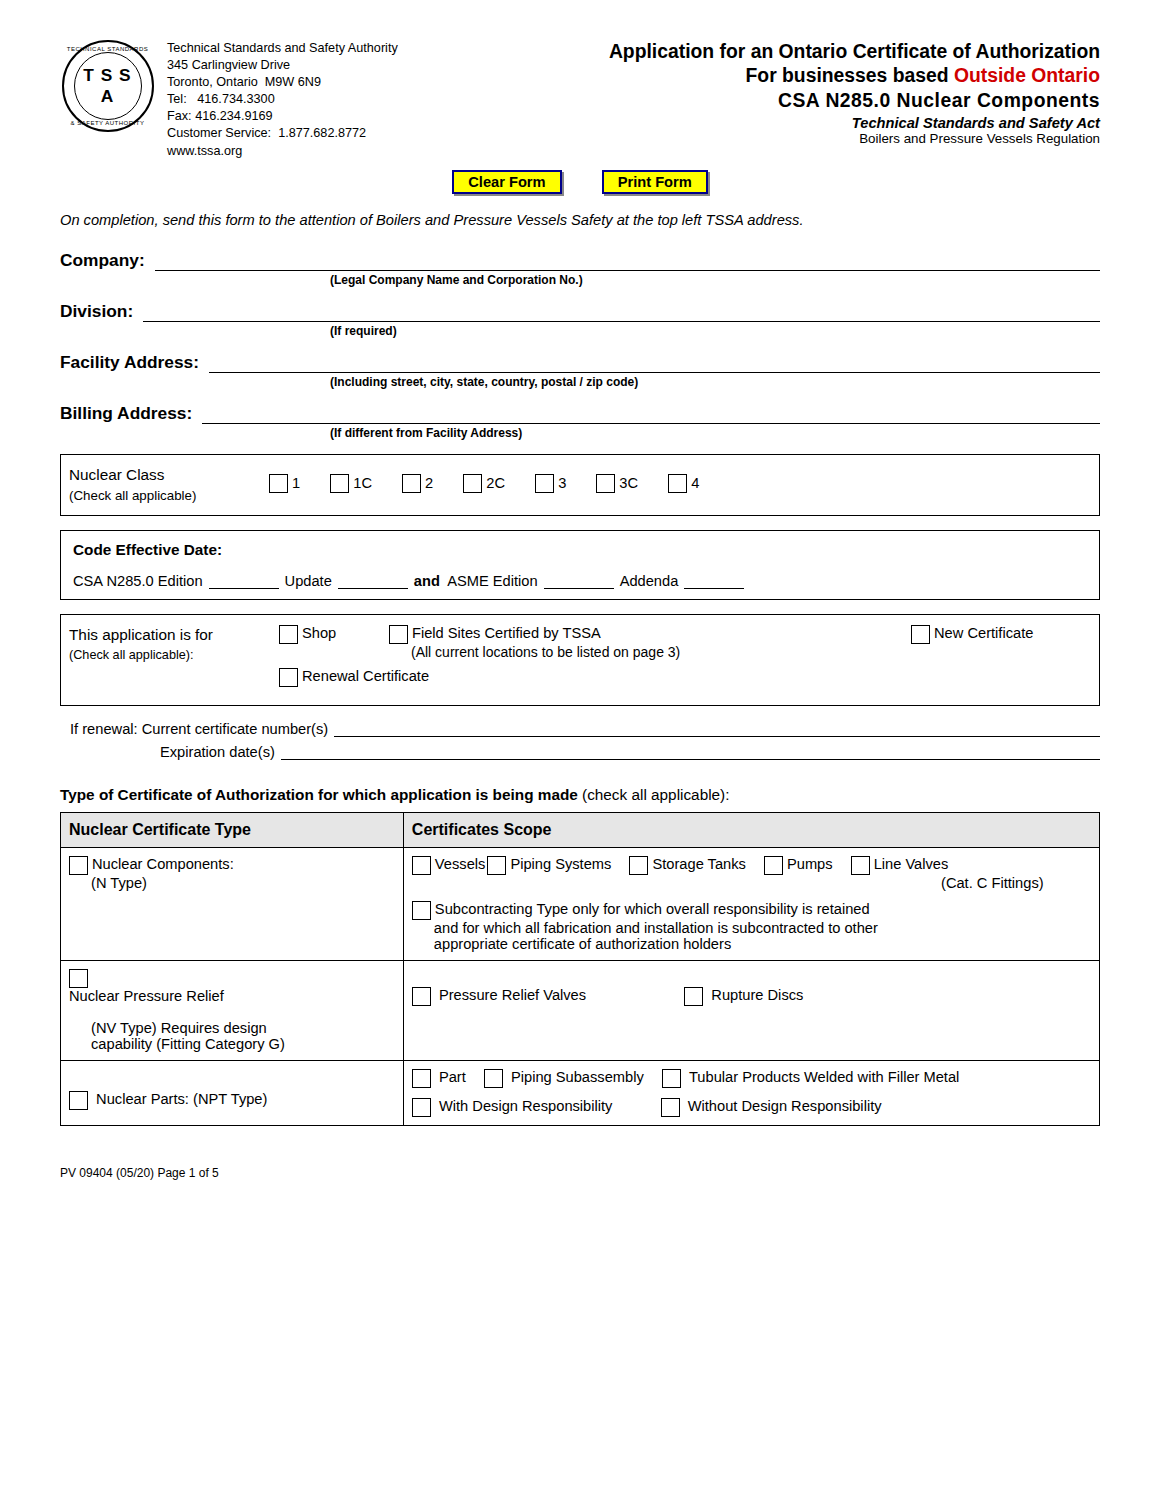TECHNICAL STANDARDS
T S S A
& SAFETY AUTHORITY
Technical Standards and Safety Authority
345 Carlingview Drive
Toronto, Ontario M9W 6N9
Tel: 416.734.3300
Fax: 416.234.9169
Customer Service: 1.877.682.8772
www.tssa.org
Application for an Ontario Certificate of Authorization
For businesses based Outside Ontario
CSA N285.0 Nuclear Components
Technical Standards and Safety Act
Boilers and Pressure Vessels Regulation
Clear Form Print Form
On completion, send this form to the attention of Boilers and Pressure Vessels Safety at the top left TSSA address.
Company:
(Legal Company Name and Corporation No.)
Division:
(If required)
Facility Address:
(Including street, city, state, country, postal / zip code)
Billing Address:
(If different from Facility Address)
Nuclear Class
(Check all applicable)
1 1C 2 2C 3 3C 4
Code Effective Date:
CSA N285.0 Edition Update and ASME Edition Addenda
This application is for
(Check all applicable):
Shop
Field Sites Certified by TSSA
(All current locations to be listed on page 3)
New Certificate
Renewal Certificate
If renewal: Current certificate number(s)
Expiration date(s)
Type of Certificate of Authorization for which application is being made (check all applicable):
| Nuclear Certificate Type | Certificates Scope |
| --- | --- |
| Nuclear Components: (N Type) | Vessels Piping Systems Storage Tanks Pumps Line Valves (Cat. C Fittings) Subcontracting Type only for which overall responsibility is retained and for which all fabrication and installation is subcontracted to other appropriate certificate of authorization holders |
| Nuclear Pressure Relief (NV Type) Requires design capability (Fitting Category G) | Pressure Relief Valves Rupture Discs |
| Nuclear Parts: (NPT Type) | Part Piping Subassembly Tubular Products Welded with Filler Metal With Design Responsibility Without Design Responsibility |
PV 09404 (05/20) Page 1 of 5